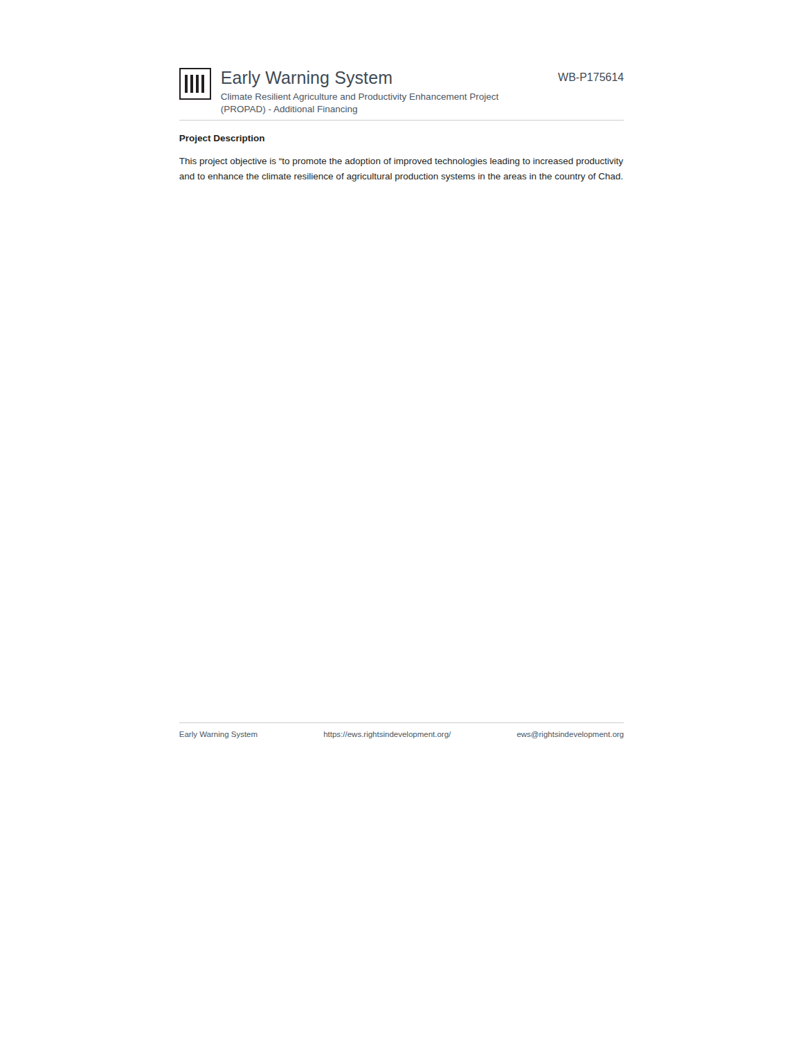Early Warning System
Climate Resilient Agriculture and Productivity Enhancement Project (PROPAD) - Additional Financing
WB-P175614
Project Description
This project objective is “to promote the adoption of improved technologies leading to increased productivity and to enhance the climate resilience of agricultural production systems in the areas in the country of Chad.
Early Warning System
https://ews.rightsindevelopment.org/
ews@rightsindevelopment.org